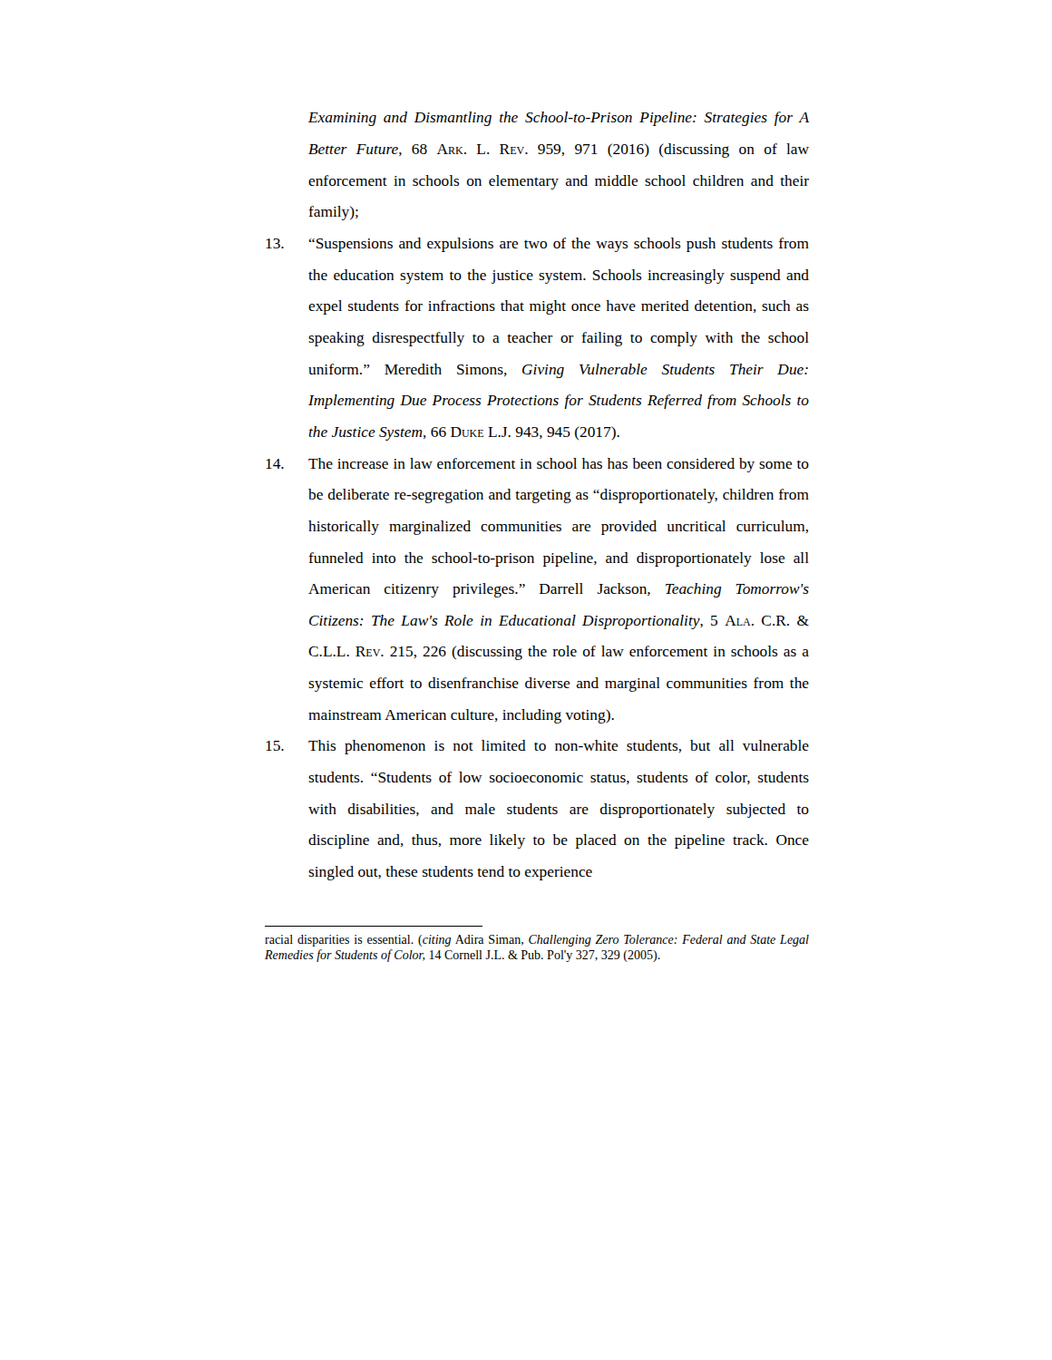Examining and Dismantling the School-to-Prison Pipeline: Strategies for A Better Future, 68 Ark. L. Rev. 959, 971 (2016) (discussing on of law enforcement in schools on elementary and middle school children and their family);
“Suspensions and expulsions are two of the ways schools push students from the education system to the justice system. Schools increasingly suspend and expel students for infractions that might once have merited detention, such as speaking disrespectfully to a teacher or failing to comply with the school uniform.” Meredith Simons, Giving Vulnerable Students Their Due: Implementing Due Process Protections for Students Referred from Schools to the Justice System, 66 Duke L.J. 943, 945 (2017).
The increase in law enforcement in school has has been considered by some to be deliberate re-segregation and targeting as “disproportionately, children from historically marginalized communities are provided uncritical curriculum, funneled into the school-to-prison pipeline, and disproportionately lose all American citizenry privileges.” Darrell Jackson, Teaching Tomorrow's Citizens: The Law's Role in Educational Disproportionality, 5 Ala. C.R. & C.L.L. Rev. 215, 226 (discussing the role of law enforcement in schools as a systemic effort to disenfranchise diverse and marginal communities from the mainstream American culture, including voting).
This phenomenon is not limited to non-white students, but all vulnerable students. “Students of low socioeconomic status, students of color, students with disabilities, and male students are disproportionately subjected to discipline and, thus, more likely to be placed on the pipeline track. Once singled out, these students tend to experience
racial disparities is essential. (citing Adira Siman, Challenging Zero Tolerance: Federal and State Legal Remedies for Students of Color, 14 Cornell J.L. & Pub. Pol'y 327, 329 (2005).